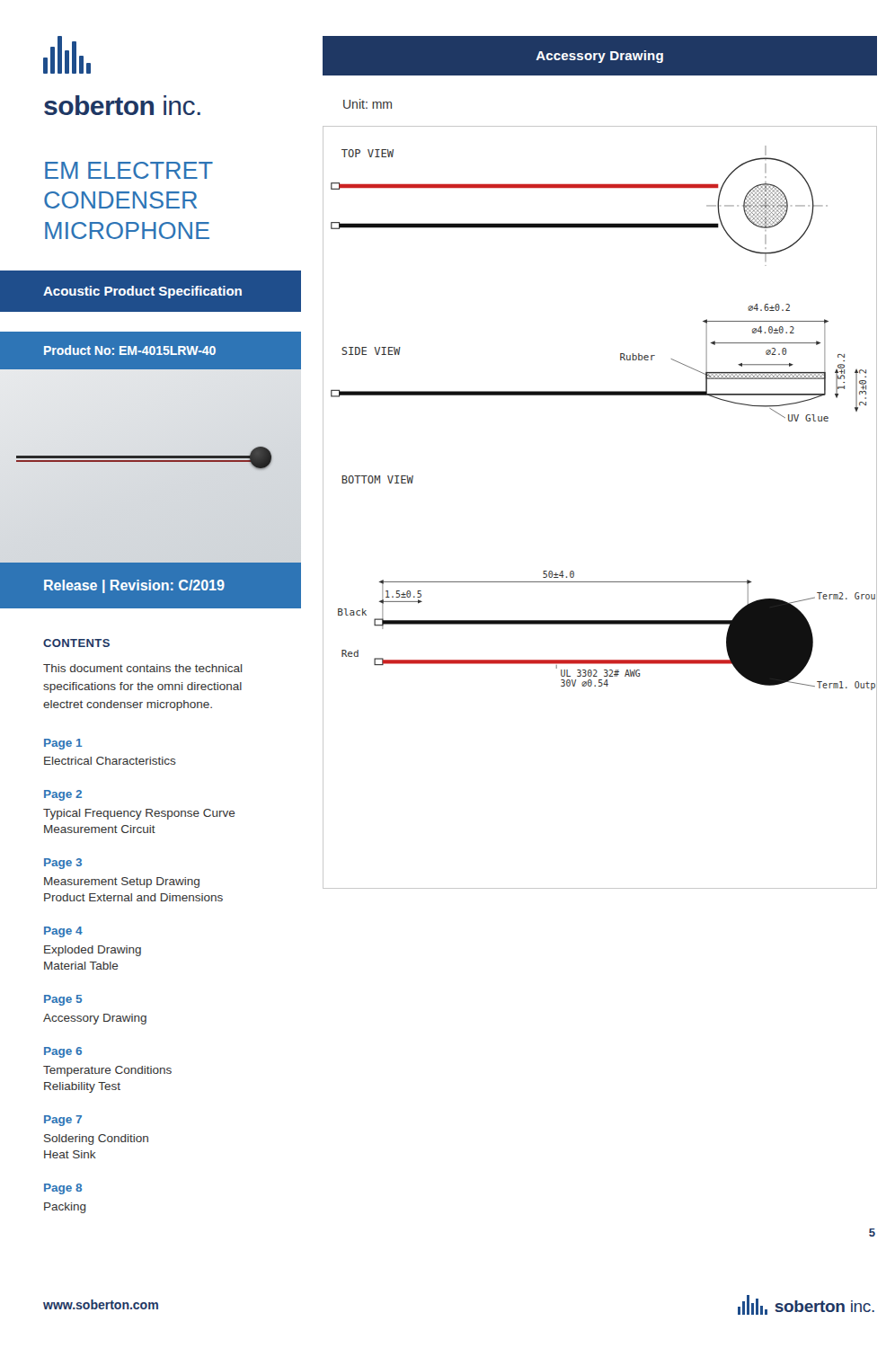soberton inc.
EM ELECTRET
CONDENSER
MICROPHONE
Acoustic Product Specification
Product No: EM-4015LRW-40
Release | Revision: C/2019
CONTENTS
This document contains the technical specifications for the omni directional electret condenser microphone.
Page 1
Electrical Characteristics
Page 2
Typical Frequency Response Curve
Measurement Circuit
Page 3
Measurement Setup Drawing
Product External and Dimensions
Page 4
Exploded Drawing
Material Table
Page 5
Accessory Drawing
Page 6
Temperature Conditions
Reliability Test
Page 7
Soldering Condition
Heat Sink
Page 8
Packing
Accessory Drawing
Unit: mm
TOP VIEW SIDE VIEW ⌀4.6±0.2 ⌀4.0±0.2 ⌀2.0 Rubber UV Glue 1.5±0.2 2.3±0.2 BOTTOM VIEW 50±4.0 1.5±0.5 Black Red Term2. Ground Term1. Output UL 3302 32# AWG 30V ⌀0.54
5
www.soberton.com
soberton inc.